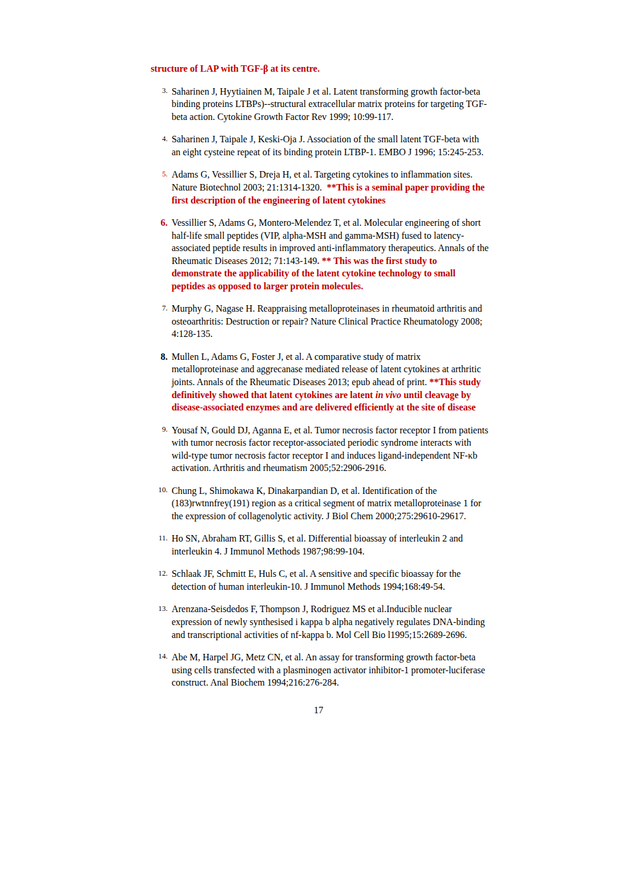structure of LAP with TGF-β at its centre.
Saharinen J, Hyytiainen M, Taipale J et al. Latent transforming growth factor-beta binding proteins LTBPs)--structural extracellular matrix proteins for targeting TGF-beta action. Cytokine Growth Factor Rev 1999; 10:99-117.
Saharinen J, Taipale J, Keski-Oja J. Association of the small latent TGF-beta with an eight cysteine repeat of its binding protein LTBP-1. EMBO J 1996; 15:245-253.
Adams G, Vessillier S, Dreja H, et al. Targeting cytokines to inflammation sites. Nature Biotechnol 2003; 21:1314-1320. **This is a seminal paper providing the first description of the engineering of latent cytokines
Vessillier S, Adams G, Montero-Melendez T, et al. Molecular engineering of short half-life small peptides (VIP, alpha-MSH and gamma-MSH) fused to latency-associated peptide results in improved anti-inflammatory therapeutics. Annals of the Rheumatic Diseases 2012; 71:143-149. ** This was the first study to demonstrate the applicability of the latent cytokine technology to small peptides as opposed to larger protein molecules.
Murphy G, Nagase H. Reappraising metalloproteinases in rheumatoid arthritis and osteoarthritis: Destruction or repair? Nature Clinical Practice Rheumatology 2008; 4:128-135.
Mullen L, Adams G, Foster J, et al. A comparative study of matrix metalloproteinase and aggrecanase mediated release of latent cytokines at arthritic joints. Annals of the Rheumatic Diseases 2013; epub ahead of print. **This study definitively showed that latent cytokines are latent in vivo until cleavage by disease-associated enzymes and are delivered efficiently at the site of disease
Yousaf N, Gould DJ, Aganna E, et al. Tumor necrosis factor receptor I from patients with tumor necrosis factor receptor-associated periodic syndrome interacts with wild-type tumor necrosis factor receptor I and induces ligand-independent NF-κb activation. Arthritis and rheumatism 2005;52:2906-2916.
Chung L, Shimokawa K, Dinakarpandian D, et al. Identification of the (183)rwtnnfrey(191) region as a critical segment of matrix metalloproteinase 1 for the expression of collagenolytic activity. J Biol Chem 2000;275:29610-29617.
Ho SN, Abraham RT, Gillis S, et al. Differential bioassay of interleukin 2 and interleukin 4. J Immunol Methods 1987;98:99-104.
Schlaak JF, Schmitt E, Huls C, et al. A sensitive and specific bioassay for the detection of human interleukin-10. J Immunol Methods 1994;168:49-54.
Arenzana-Seisdedos F, Thompson J, Rodriguez MS et al.Inducible nuclear expression of newly synthesised i kappa b alpha negatively regulates DNA-binding and transcriptional activities of nf-kappa b. Mol Cell Bio l1995;15:2689-2696.
Abe M, Harpel JG, Metz CN, et al. An assay for transforming growth factor-beta using cells transfected with a plasminogen activator inhibitor-1 promoter-luciferase construct. Anal Biochem 1994;216:276-284.
17